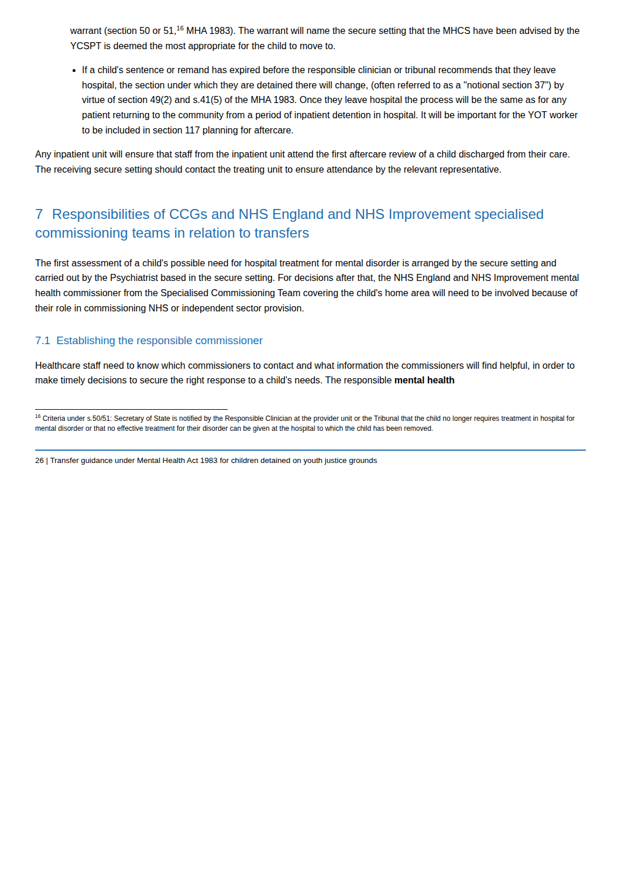warrant (section 50 or 51,16 MHA 1983). The warrant will name the secure setting that the MHCS have been advised by the YCSPT is deemed the most appropriate for the child to move to.
If a child's sentence or remand has expired before the responsible clinician or tribunal recommends that they leave hospital, the section under which they are detained there will change, (often referred to as a "notional section 37") by virtue of section 49(2) and s.41(5) of the MHA 1983. Once they leave hospital the process will be the same as for any patient returning to the community from a period of inpatient detention in hospital. It will be important for the YOT worker to be included in section 117 planning for aftercare.
Any inpatient unit will ensure that staff from the inpatient unit attend the first aftercare review of a child discharged from their care. The receiving secure setting should contact the treating unit to ensure attendance by the relevant representative.
7 Responsibilities of CCGs and NHS England and NHS Improvement specialised commissioning teams in relation to transfers
The first assessment of a child's possible need for hospital treatment for mental disorder is arranged by the secure setting and carried out by the Psychiatrist based in the secure setting. For decisions after that, the NHS England and NHS Improvement mental health commissioner from the Specialised Commissioning Team covering the child's home area will need to be involved because of their role in commissioning NHS or independent sector provision.
7.1 Establishing the responsible commissioner
Healthcare staff need to know which commissioners to contact and what information the commissioners will find helpful, in order to make timely decisions to secure the right response to a child's needs. The responsible mental health
16 Criteria under s.50/51: Secretary of State is notified by the Responsible Clinician at the provider unit or the Tribunal that the child no longer requires treatment in hospital for mental disorder or that no effective treatment for their disorder can be given at the hospital to which the child has been removed.
26 | Transfer guidance under Mental Health Act 1983 for children detained on youth justice grounds